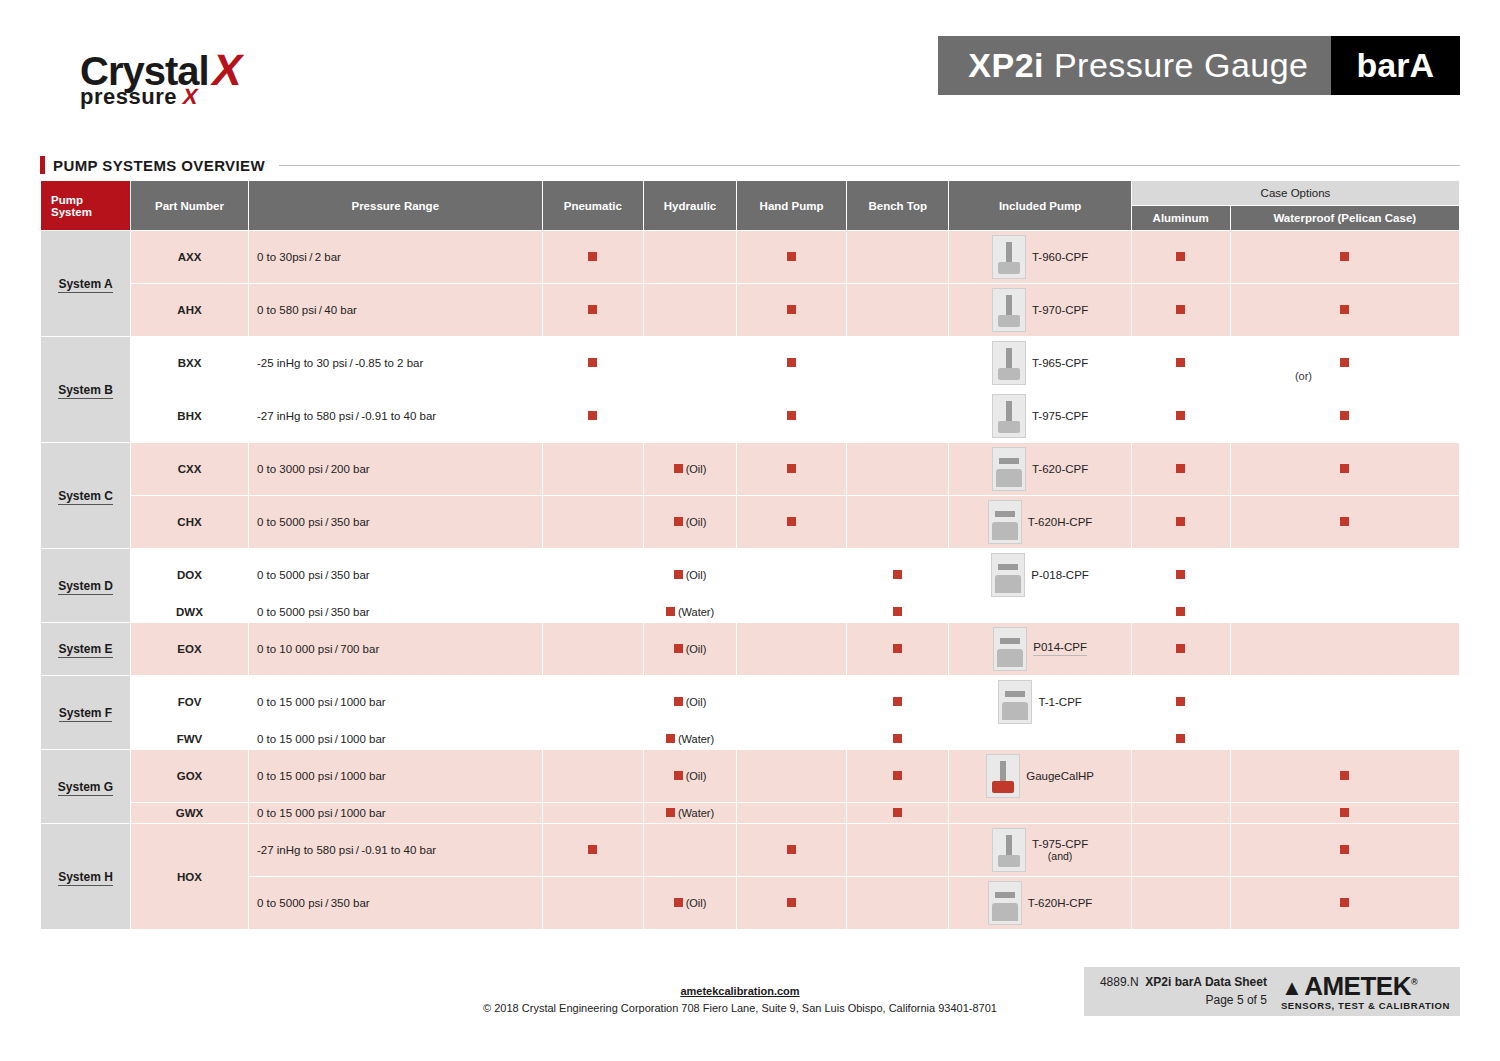Crystal X pressureX
XP2i Pressure Gauge
barA
PUMP SYSTEMS OVERVIEW
| Pump System | Part Number | Pressure Range | Pneumatic | Hydraulic | Hand Pump | Bench Top | Included Pump | Case Options |
| --- | --- | --- | --- | --- | --- | --- | --- | --- |
| Aluminum | Waterproof (Pelican Case) |
| System A | AXX | 0 to 30psi / 2 bar | | | | | T-960-CPF | | |
| AHX | 0 to 580 psi / 40 bar | | | | | T-970-CPF | | |
| System B | BXX | -25 inHg to 30 psi / -0.85 to 2 bar | | | | | T-965-CPF | | |
| BHX | -27 inHg to 580 psi / -0.91 to 40 bar | | | | | T-975-CPF | | |
| System C | CXX | 0 to 3000 psi / 200 bar | | (Oil) | | | T-620-CPF | | |
| CHX | 0 to 5000 psi / 350 bar | | (Oil) | | | T-620H-CPF | | |
| System D | DOX | 0 to 5000 psi / 350 bar | | (Oil) | | | P-018-CPF | | |
| DWX | 0 to 5000 psi / 350 bar | | (Water) | | | | | |
| System E | EOX | 0 to 10 000 psi / 700 bar | | (Oil) | | | P014-CPF | | |
| System F | FOV | 0 to 15 000 psi / 1000 bar | | (Oil) | | | T-1-CPF | | |
| FWV | 0 to 15 000 psi / 1000 bar | | (Water) | | | | | |
| System G | GOX | 0 to 15 000 psi / 1000 bar | | (Oil) | | | GaugeCalHP | | |
| GWX | 0 to 15 000 psi / 1000 bar | | (Water) | | | | | |
| System H | HOX | -27 inHg to 580 psi / -0.91 to 40 bar | | | | | T-975-CPF (and) | | |
| 0 to 5000 psi / 350 bar | | (Oil) | | | T-620H-CPF | | |
(or)
ametekcalibration.com
© 2018 Crystal Engineering Corporation 708 Fiero Lane, Suite 9, San Luis Obispo, California 93401-8701
4889.N XP2i barA Data Sheet
Page 5 of 5
▲AMETEK®
SENSORS, TEST & CALIBRATION